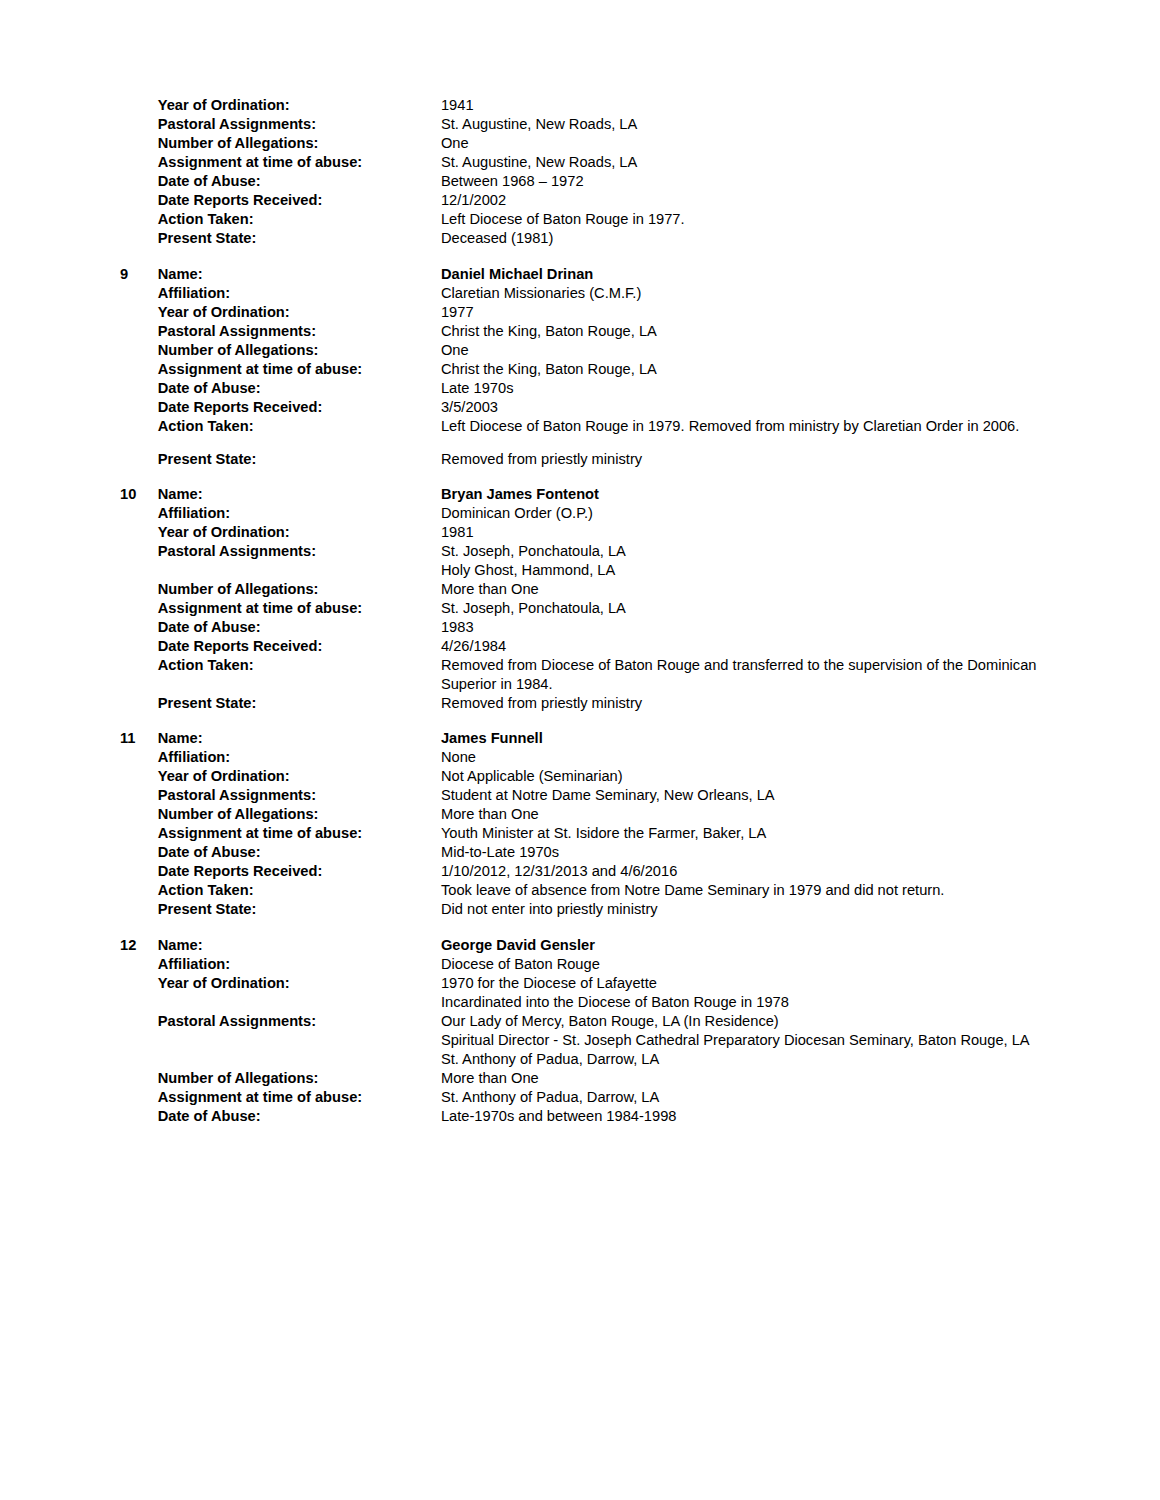| | Year of Ordination: | 1941 |
| | Pastoral Assignments: | St. Augustine, New Roads, LA |
| | Number of Allegations: | One |
| | Assignment at time of abuse: | St. Augustine, New Roads, LA |
| | Date of Abuse: | Between 1968 – 1972 |
| | Date Reports Received: | 12/1/2002 |
| | Action Taken: | Left Diocese of Baton Rouge in 1977. |
| | Present State: | Deceased (1981) |
| 9 | Name: | Daniel Michael Drinan |
| | Affiliation: | Claretian Missionaries (C.M.F.) |
| | Year of Ordination: | 1977 |
| | Pastoral Assignments: | Christ the King, Baton Rouge, LA |
| | Number of Allegations: | One |
| | Assignment at time of abuse: | Christ the King, Baton Rouge, LA |
| | Date of Abuse: | Late 1970s |
| | Date Reports Received: | 3/5/2003 |
| | Action Taken: | Left Diocese of Baton Rouge in 1979. Removed from ministry by Claretian Order in 2006. |
| | Present State: | Removed from priestly ministry |
| 10 | Name: | Bryan James Fontenot |
| | Affiliation: | Dominican Order (O.P.) |
| | Year of Ordination: | 1981 |
| | Pastoral Assignments: | St. Joseph, Ponchatoula, LA |
| | | Holy Ghost, Hammond, LA |
| | Number of Allegations: | More than One |
| | Assignment at time of abuse: | St. Joseph, Ponchatoula, LA |
| | Date of Abuse: | 1983 |
| | Date Reports Received: | 4/26/1984 |
| | Action Taken: | Removed from Diocese of Baton Rouge and transferred to the supervision of the Dominican Superior in 1984. |
| | Present State: | Removed from priestly ministry |
| 11 | Name: | James Funnell |
| | Affiliation: | None |
| | Year of Ordination: | Not Applicable (Seminarian) |
| | Pastoral Assignments: | Student at Notre Dame Seminary, New Orleans, LA |
| | Number of Allegations: | More than One |
| | Assignment at time of abuse: | Youth Minister at St. Isidore the Farmer, Baker, LA |
| | Date of Abuse: | Mid-to-Late 1970s |
| | Date Reports Received: | 1/10/2012, 12/31/2013 and 4/6/2016 |
| | Action Taken: | Took leave of absence from Notre Dame Seminary in 1979 and did not return. |
| | Present State: | Did not enter into priestly ministry |
| 12 | Name: | George David Gensler |
| | Affiliation: | Diocese of Baton Rouge |
| | Year of Ordination: | 1970 for the Diocese of Lafayette |
| | | Incardinated into the Diocese of Baton Rouge in 1978 |
| | Pastoral Assignments: | Our Lady of Mercy, Baton Rouge, LA (In Residence) |
| | | Spiritual Director - St. Joseph Cathedral Preparatory Diocesan Seminary, Baton Rouge, LA |
| | | St. Anthony of Padua, Darrow, LA |
| | Number of Allegations: | More than One |
| | Assignment at time of abuse: | St. Anthony of Padua, Darrow, LA |
| | Date of Abuse: | Late-1970s and between 1984-1998 |